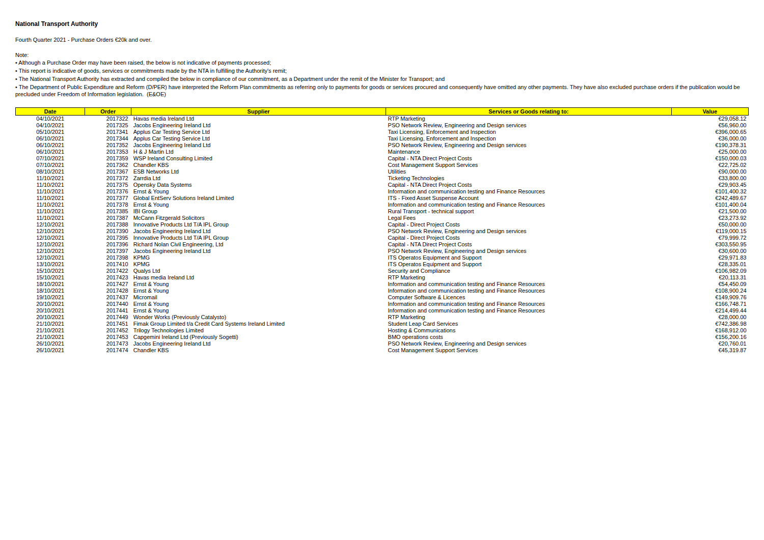National Transport Authority
Fourth Quarter 2021 - Purchase Orders €20k and over.
Note:
• Although a Purchase Order may have been raised, the below is not indicative of payments processed;
• This report is indicative of goods, services or commitments made by the NTA in fulfilling the Authority's remit;
• The National Transport Authority has extracted and compiled the below in compliance of our commitment, as a Department under the remit of the Minister for Transport; and
• The Department of Public Expenditure and Reform (D/PER) have interpreted the Reform Plan commitments as referring only to payments for goods or services procured and consequently have omitted any other payments. They have also excluded purchase orders if the publication would be precluded under Freedom of Information legislation. (E&OE)
| Date | Order | Supplier | Services or Goods relating to: | Value |
| --- | --- | --- | --- | --- |
| 04/10/2021 | 2017322 | Havas media Ireland Ltd | RTP Marketing | €29,058.12 |
| 04/10/2021 | 2017325 | Jacobs Engineering Ireland Ltd | PSO Network Review, Engineering and Design services | €56,960.00 |
| 05/10/2021 | 2017341 | Applus Car Testing Service Ltd | Taxi Licensing, Enforcement and Inspection | €396,000.65 |
| 06/10/2021 | 2017344 | Applus Car Testing Service Ltd | Taxi Licensing, Enforcement and Inspection | €36,000.00 |
| 06/10/2021 | 2017352 | Jacobs Engineering Ireland Ltd | PSO Network Review, Engineering and Design services | €190,378.31 |
| 06/10/2021 | 2017353 | H & J Martin Ltd | Maintenance | €25,000.00 |
| 07/10/2021 | 2017359 | WSP Ireland Consulting Limited | Capital - NTA Direct Project Costs | €150,000.03 |
| 07/10/2021 | 2017362 | Chandler KBS | Cost Management Support Services | €22,725.02 |
| 08/10/2021 | 2017367 | ESB Networks Ltd | Utilities | €90,000.00 |
| 11/10/2021 | 2017372 | Zarrdia Ltd | Ticketing Technologies | €33,800.00 |
| 11/10/2021 | 2017375 | Opensky Data Systems | Capital - NTA Direct Project Costs | €29,903.45 |
| 11/10/2021 | 2017376 | Ernst & Young | Information and communication testing and Finance Resources | €101,400.32 |
| 11/10/2021 | 2017377 | Global EntServ Solutions Ireland Limited | ITS - Fixed Asset Suspense Account | €242,489.67 |
| 11/10/2021 | 2017378 | Ernst & Young | Information and communication testing and Finance Resources | €101,400.04 |
| 11/10/2021 | 2017385 | IBI Group | Rural Transport - technical support | €21,500.00 |
| 11/10/2021 | 2017387 | McCann Fitzgerald Solicitors | Legal Fees | €23,273.92 |
| 12/10/2021 | 2017388 | Innovative Products Ltd T/A IPL Group | Capital - Direct Project Costs | €50,000.00 |
| 12/10/2021 | 2017390 | Jacobs Engineering Ireland Ltd | PSO Network Review, Engineering and Design services | €119,000.15 |
| 12/10/2021 | 2017395 | Innovative Products Ltd T/A IPL Group | Capital - Direct Project Costs | €79,999.72 |
| 12/10/2021 | 2017396 | Richard Nolan Civil Engineering, Ltd | Capital - NTA Direct Project Costs | €303,550.95 |
| 12/10/2021 | 2017397 | Jacobs Engineering Ireland Ltd | PSO Network Review, Engineering and Design services | €30,600.00 |
| 12/10/2021 | 2017398 | KPMG | ITS Operatos Equipment and Support | €29,971.83 |
| 13/10/2021 | 2017410 | KPMG | ITS Operatos Equipment and Support | €28,335.01 |
| 15/10/2021 | 2017422 | Qualys Ltd | Security and Compliance | €106,982.09 |
| 15/10/2021 | 2017423 | Havas media Ireland Ltd | RTP Marketing | €20,113.31 |
| 18/10/2021 | 2017427 | Ernst & Young | Information and communication testing and Finance Resources | €54,450.09 |
| 18/10/2021 | 2017428 | Ernst & Young | Information and communication testing and Finance Resources | €108,900.24 |
| 19/10/2021 | 2017437 | Micromail | Computer Software & Licences | €149,909.76 |
| 20/10/2021 | 2017440 | Ernst & Young | Information and communication testing and Finance Resources | €166,748.71 |
| 20/10/2021 | 2017441 | Ernst & Young | Information and communication testing and Finance Resources | €214,499.44 |
| 20/10/2021 | 2017449 | Wonder Works (Previously Catalysto) | RTP Marketing | €28,000.00 |
| 21/10/2021 | 2017451 | Fimak Group Limited t/a Credit Card Systems Ireland Limited | Student Leap Card Services | €742,386.98 |
| 21/10/2021 | 2017452 | Trilogy Technologies Limited | Hosting & Communications | €168,912.00 |
| 21/10/2021 | 2017453 | Capgemini Ireland Ltd (Previously Sogetti) | BMO operations costs | €156,200.16 |
| 26/10/2021 | 2017473 | Jacobs Engineering Ireland Ltd | PSO Network Review, Engineering and Design services | €20,760.01 |
| 26/10/2021 | 2017474 | Chandler KBS | Cost Management Support Services | €45,319.87 |